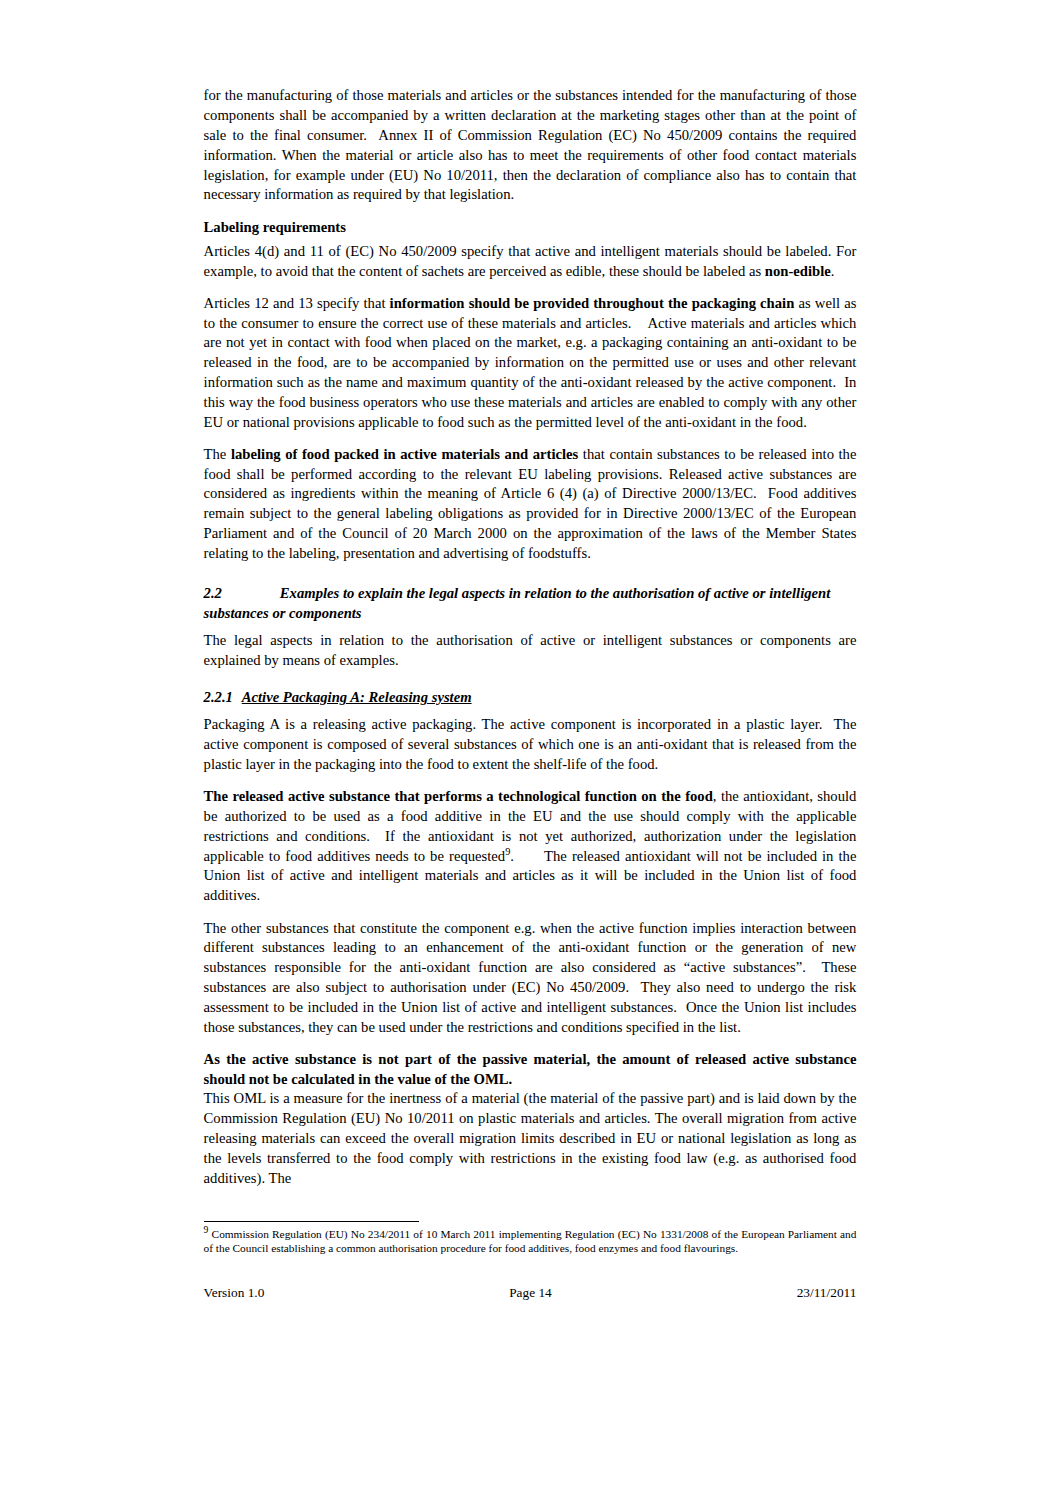for the manufacturing of those materials and articles or the substances intended for the manufacturing of those components shall be accompanied by a written declaration at the marketing stages other than at the point of sale to the final consumer. Annex II of Commission Regulation (EC) No 450/2009 contains the required information. When the material or article also has to meet the requirements of other food contact materials legislation, for example under (EU) No 10/2011, then the declaration of compliance also has to contain that necessary information as required by that legislation.
Labeling requirements
Articles 4(d) and 11 of (EC) No 450/2009 specify that active and intelligent materials should be labeled. For example, to avoid that the content of sachets are perceived as edible, these should be labeled as non-edible.
Articles 12 and 13 specify that information should be provided throughout the packaging chain as well as to the consumer to ensure the correct use of these materials and articles. Active materials and articles which are not yet in contact with food when placed on the market, e.g. a packaging containing an anti-oxidant to be released in the food, are to be accompanied by information on the permitted use or uses and other relevant information such as the name and maximum quantity of the anti-oxidant released by the active component. In this way the food business operators who use these materials and articles are enabled to comply with any other EU or national provisions applicable to food such as the permitted level of the anti-oxidant in the food.
The labeling of food packed in active materials and articles that contain substances to be released into the food shall be performed according to the relevant EU labeling provisions. Released active substances are considered as ingredients within the meaning of Article 6 (4) (a) of Directive 2000/13/EC. Food additives remain subject to the general labeling obligations as provided for in Directive 2000/13/EC of the European Parliament and of the Council of 20 March 2000 on the approximation of the laws of the Member States relating to the labeling, presentation and advertising of foodstuffs.
2.2 Examples to explain the legal aspects in relation to the authorisation of active or intelligent substances or components
The legal aspects in relation to the authorisation of active or intelligent substances or components are explained by means of examples.
2.2.1 Active Packaging A: Releasing system
Packaging A is a releasing active packaging. The active component is incorporated in a plastic layer. The active component is composed of several substances of which one is an anti-oxidant that is released from the plastic layer in the packaging into the food to extent the shelf-life of the food.
The released active substance that performs a technological function on the food, the antioxidant, should be authorized to be used as a food additive in the EU and the use should comply with the applicable restrictions and conditions. If the antioxidant is not yet authorized, authorization under the legislation applicable to food additives needs to be requested9. The released antioxidant will not be included in the Union list of active and intelligent materials and articles as it will be included in the Union list of food additives.
The other substances that constitute the component e.g. when the active function implies interaction between different substances leading to an enhancement of the anti-oxidant function or the generation of new substances responsible for the anti-oxidant function are also considered as “active substances”. These substances are also subject to authorisation under (EC) No 450/2009. They also need to undergo the risk assessment to be included in the Union list of active and intelligent substances. Once the Union list includes those substances, they can be used under the restrictions and conditions specified in the list.
As the active substance is not part of the passive material, the amount of released active substance should not be calculated in the value of the OML.
This OML is a measure for the inertness of a material (the material of the passive part) and is laid down by the Commission Regulation (EU) No 10/2011 on plastic materials and articles. The overall migration from active releasing materials can exceed the overall migration limits described in EU or national legislation as long as the levels transferred to the food comply with restrictions in the existing food law (e.g. as authorised food additives). The
9 Commission Regulation (EU) No 234/2011 of 10 March 2011 implementing Regulation (EC) No 1331/2008 of the European Parliament and of the Council establishing a common authorisation procedure for food additives, food enzymes and food flavourings.
Version 1.0 Page 14 23/11/2011